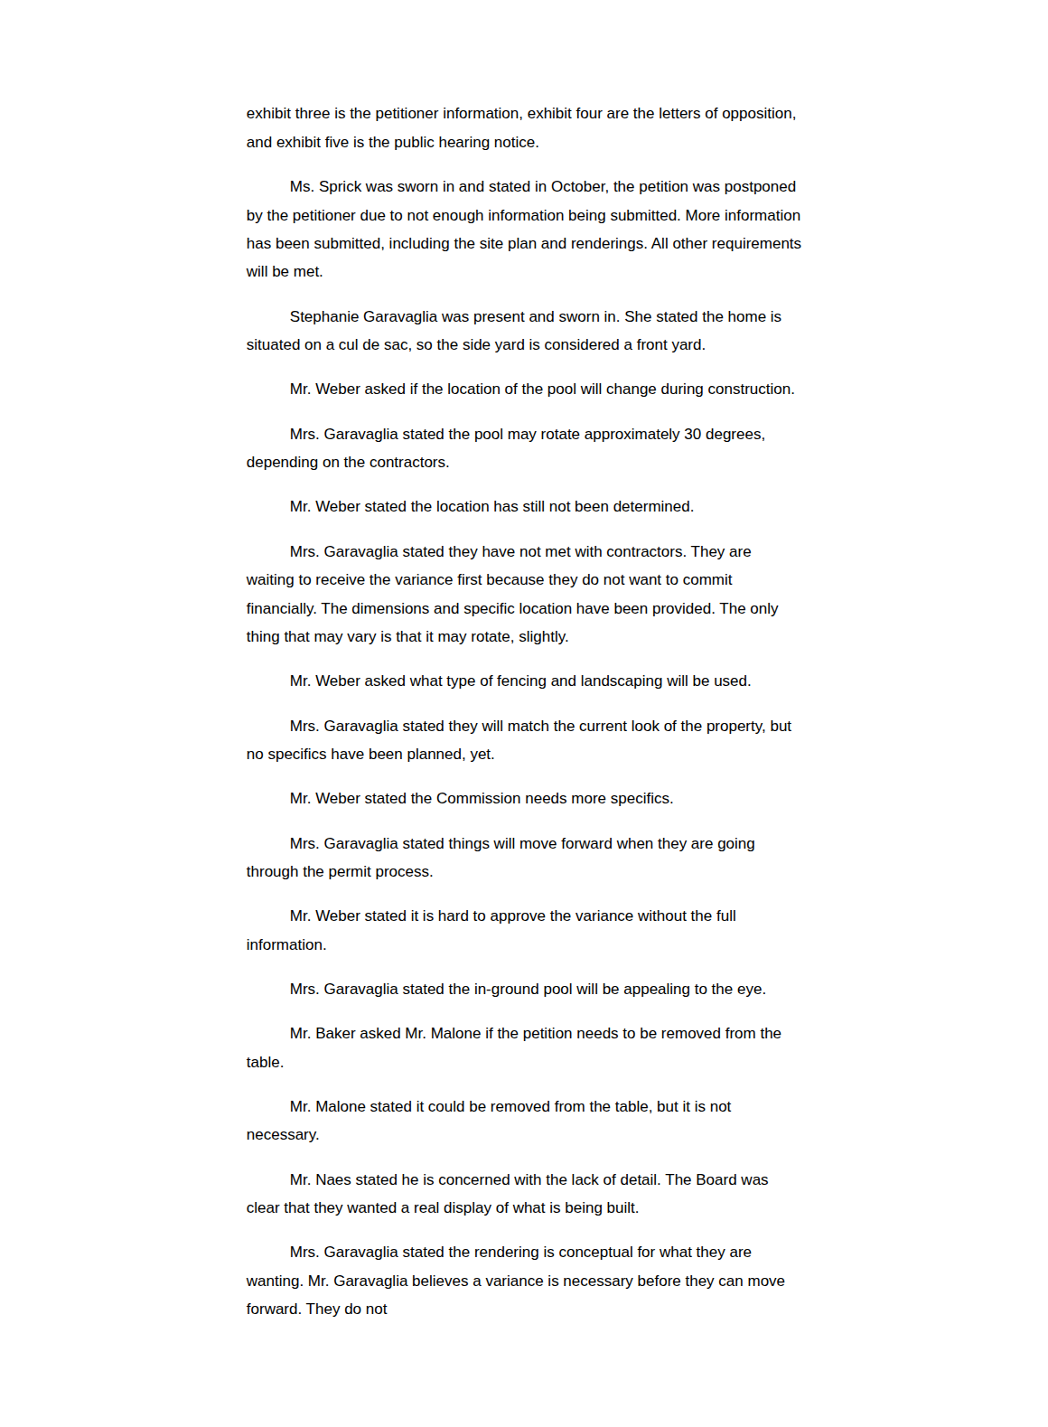exhibit three is the petitioner information, exhibit four are the letters of opposition, and exhibit five is the public hearing notice.
Ms. Sprick was sworn in and stated in October, the petition was postponed by the petitioner due to not enough information being submitted. More information has been submitted, including the site plan and renderings. All other requirements will be met.
Stephanie Garavaglia was present and sworn in. She stated the home is situated on a cul de sac, so the side yard is considered a front yard.
Mr. Weber asked if the location of the pool will change during construction.
Mrs. Garavaglia stated the pool may rotate approximately 30 degrees, depending on the contractors.
Mr. Weber stated the location has still not been determined.
Mrs. Garavaglia stated they have not met with contractors. They are waiting to receive the variance first because they do not want to commit financially. The dimensions and specific location have been provided. The only thing that may vary is that it may rotate, slightly.
Mr. Weber asked what type of fencing and landscaping will be used.
Mrs. Garavaglia stated they will match the current look of the property, but no specifics have been planned, yet.
Mr. Weber stated the Commission needs more specifics.
Mrs. Garavaglia stated things will move forward when they are going through the permit process.
Mr. Weber stated it is hard to approve the variance without the full information.
Mrs. Garavaglia stated the in-ground pool will be appealing to the eye.
Mr. Baker asked Mr. Malone if the petition needs to be removed from the table.
Mr. Malone stated it could be removed from the table, but it is not necessary.
Mr. Naes stated he is concerned with the lack of detail. The Board was clear that they wanted a real display of what is being built.
Mrs. Garavaglia stated the rendering is conceptual for what they are wanting. Mr. Garavaglia believes a variance is necessary before they can move forward. They do not